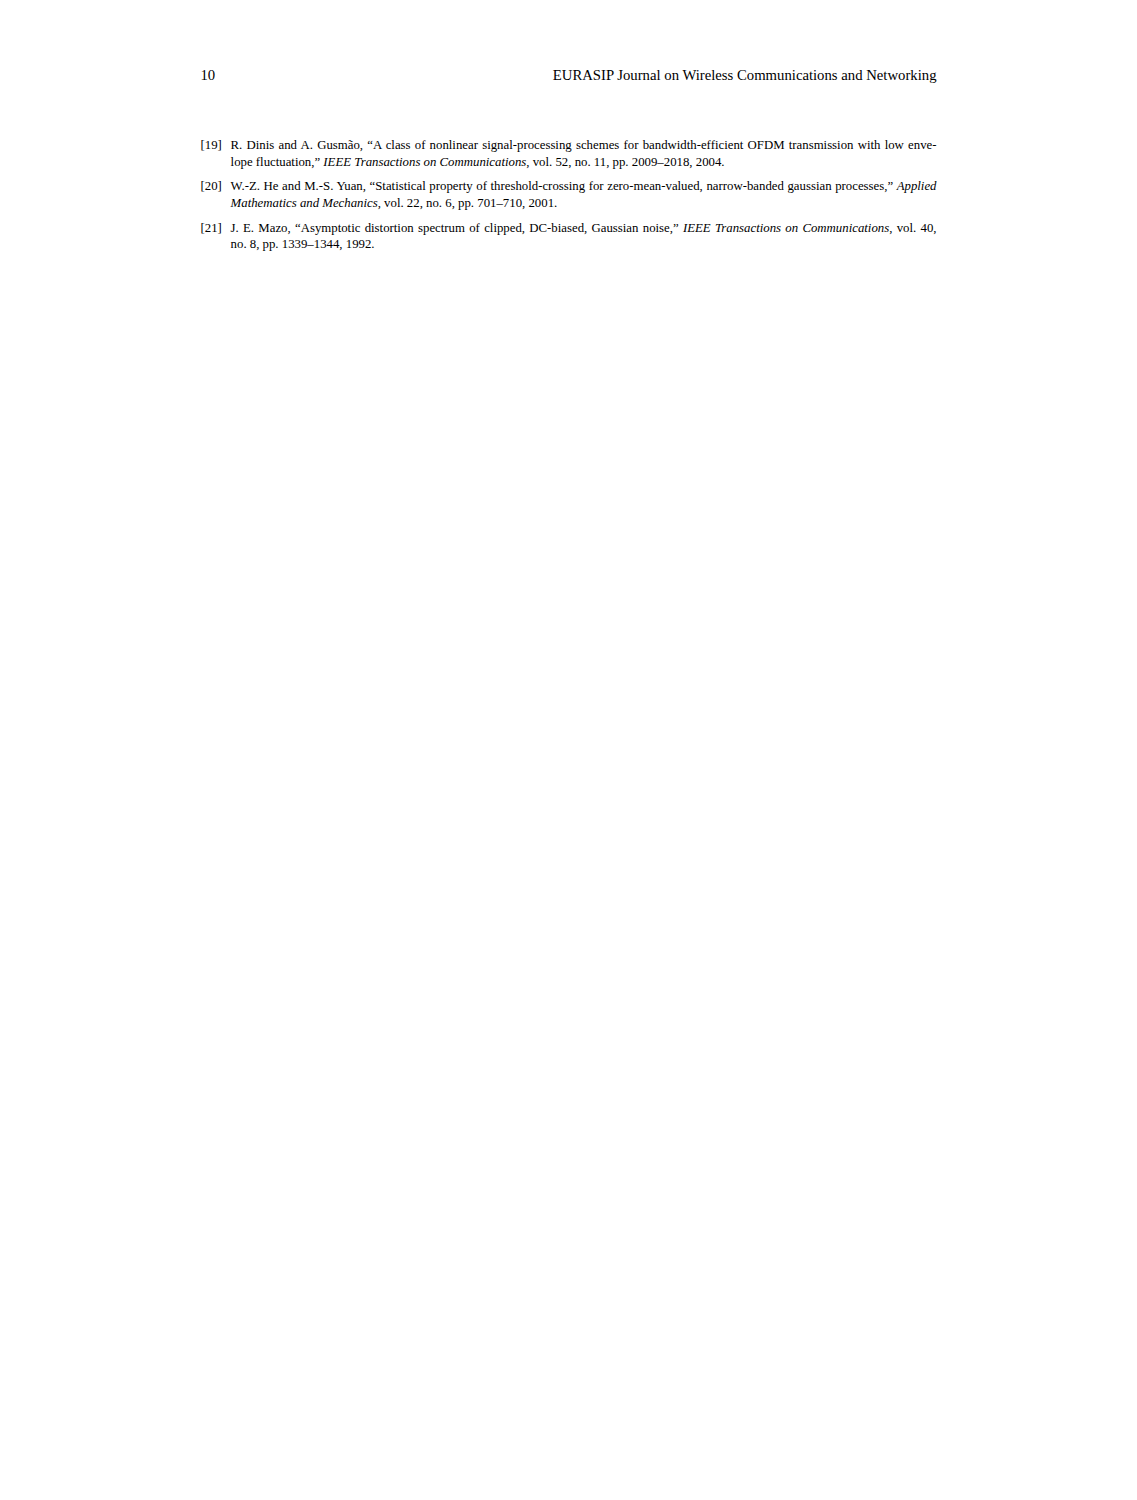10 EURASIP Journal on Wireless Communications and Networking
[19] R. Dinis and A. Gusmão, “A class of nonlinear signal-processing schemes for bandwidth-efficient OFDM transmission with low envelope fluctuation,” IEEE Transactions on Communications, vol. 52, no. 11, pp. 2009–2018, 2004.
[20] W.-Z. He and M.-S. Yuan, “Statistical property of threshold-crossing for zero-mean-valued, narrow-banded gaussian processes,” Applied Mathematics and Mechanics, vol. 22, no. 6, pp. 701–710, 2001.
[21] J. E. Mazo, “Asymptotic distortion spectrum of clipped, DC-biased, Gaussian noise,” IEEE Transactions on Communications, vol. 40, no. 8, pp. 1339–1344, 1992.